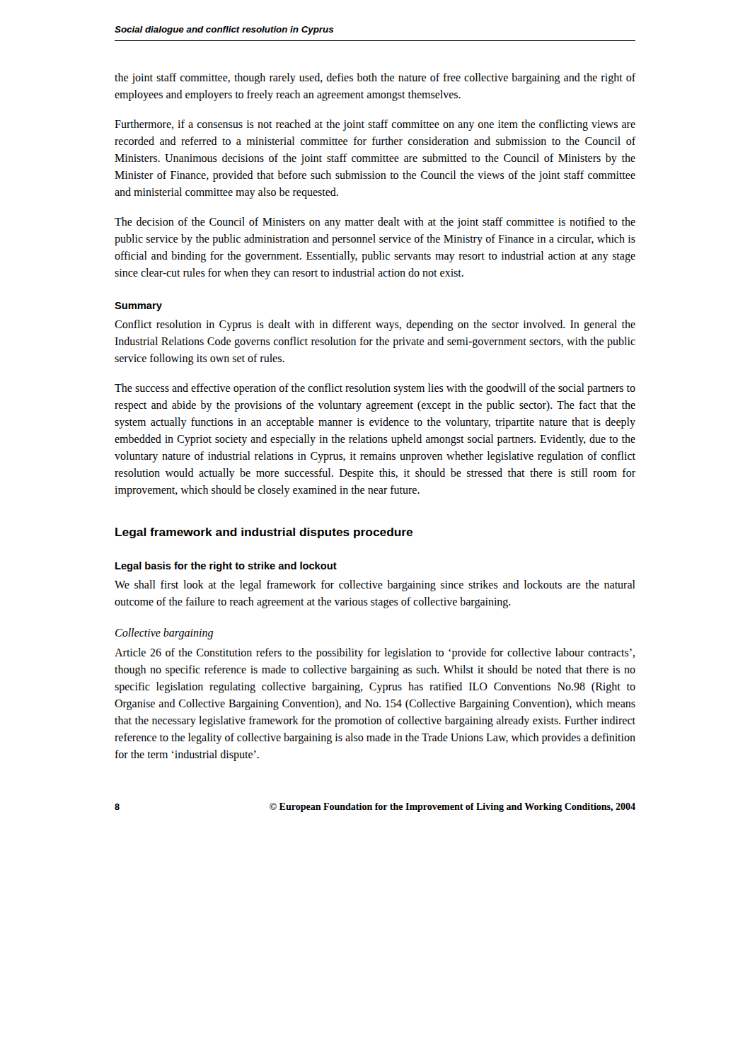Social dialogue and conflict resolution in Cyprus
the joint staff committee, though rarely used, defies both the nature of free collective bargaining and the right of employees and employers to freely reach an agreement amongst themselves.
Furthermore, if a consensus is not reached at the joint staff committee on any one item the conflicting views are recorded and referred to a ministerial committee for further consideration and submission to the Council of Ministers. Unanimous decisions of the joint staff committee are submitted to the Council of Ministers by the Minister of Finance, provided that before such submission to the Council the views of the joint staff committee and ministerial committee may also be requested.
The decision of the Council of Ministers on any matter dealt with at the joint staff committee is notified to the public service by the public administration and personnel service of the Ministry of Finance in a circular, which is official and binding for the government. Essentially, public servants may resort to industrial action at any stage since clear-cut rules for when they can resort to industrial action do not exist.
Summary
Conflict resolution in Cyprus is dealt with in different ways, depending on the sector involved. In general the Industrial Relations Code governs conflict resolution for the private and semi-government sectors, with the public service following its own set of rules.
The success and effective operation of the conflict resolution system lies with the goodwill of the social partners to respect and abide by the provisions of the voluntary agreement (except in the public sector). The fact that the system actually functions in an acceptable manner is evidence to the voluntary, tripartite nature that is deeply embedded in Cypriot society and especially in the relations upheld amongst social partners. Evidently, due to the voluntary nature of industrial relations in Cyprus, it remains unproven whether legislative regulation of conflict resolution would actually be more successful. Despite this, it should be stressed that there is still room for improvement, which should be closely examined in the near future.
Legal framework and industrial disputes procedure
Legal basis for the right to strike and lockout
We shall first look at the legal framework for collective bargaining since strikes and lockouts are the natural outcome of the failure to reach agreement at the various stages of collective bargaining.
Collective bargaining
Article 26 of the Constitution refers to the possibility for legislation to ‘provide for collective labour contracts’, though no specific reference is made to collective bargaining as such. Whilst it should be noted that there is no specific legislation regulating collective bargaining, Cyprus has ratified ILO Conventions No.98 (Right to Organise and Collective Bargaining Convention), and No. 154 (Collective Bargaining Convention), which means that the necessary legislative framework for the promotion of collective bargaining already exists. Further indirect reference to the legality of collective bargaining is also made in the Trade Unions Law, which provides a definition for the term ‘industrial dispute’.
8 © European Foundation for the Improvement of Living and Working Conditions, 2004